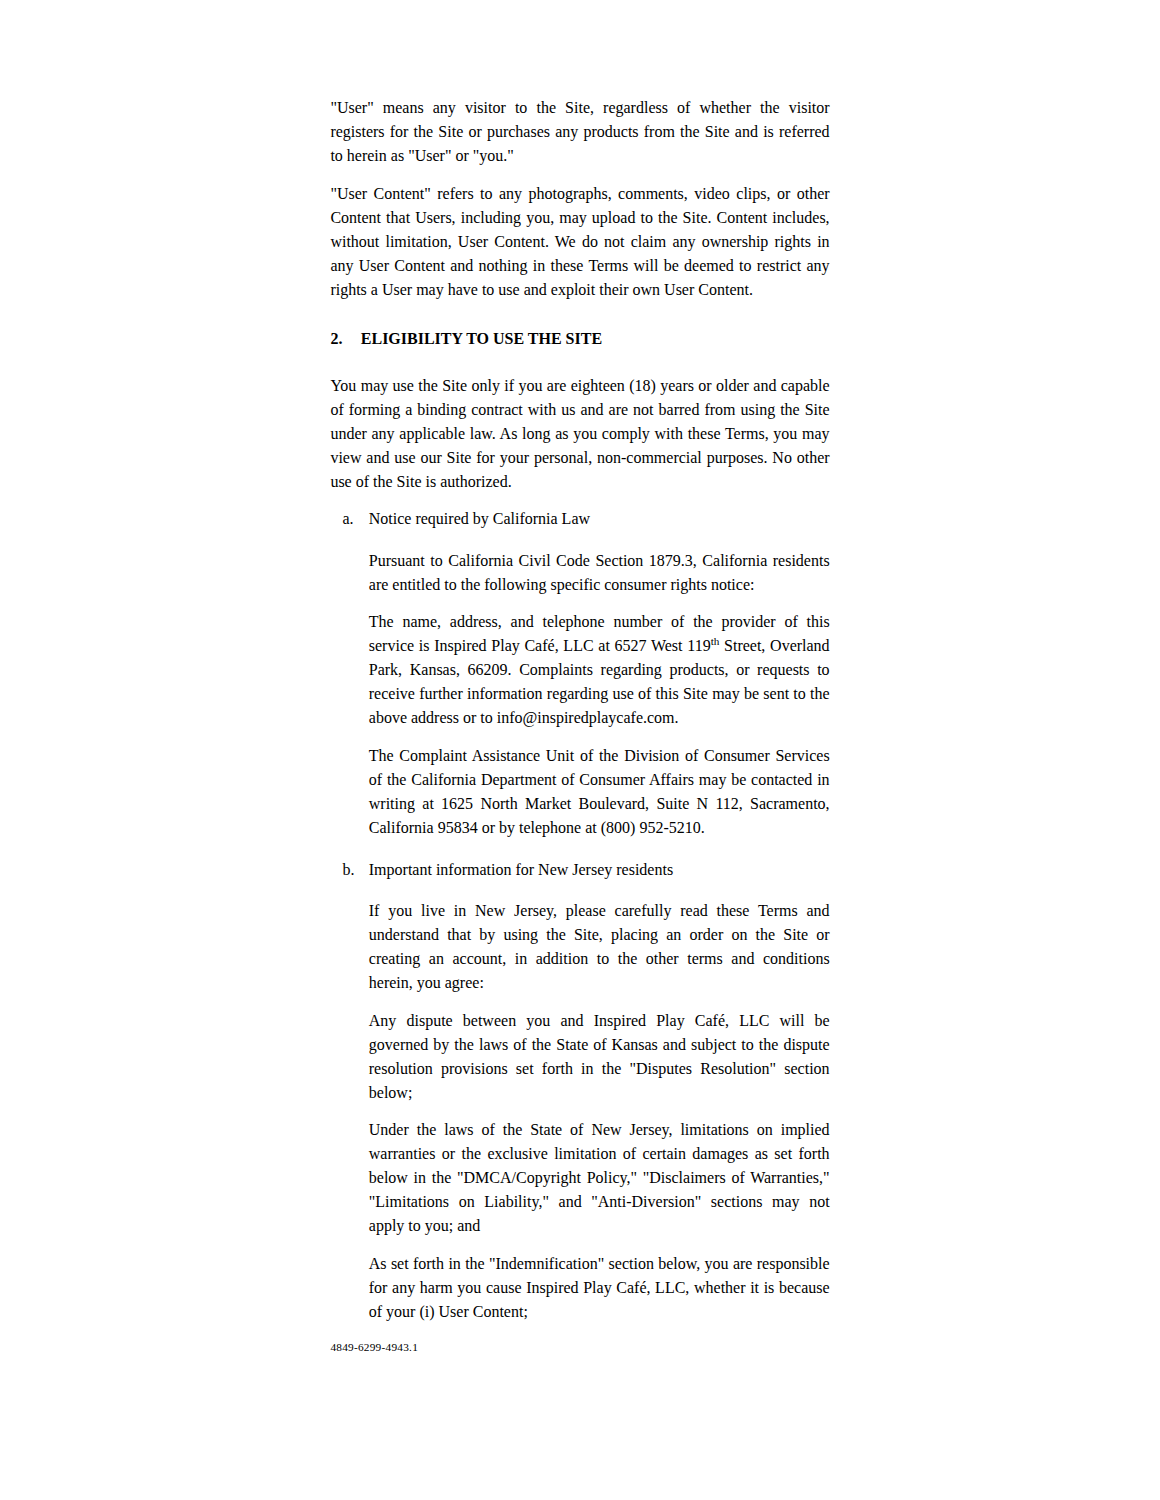"User" means any visitor to the Site, regardless of whether the visitor registers for the Site or purchases any products from the Site and is referred to herein as "User" or "you."
"User Content" refers to any photographs, comments, video clips, or other Content that Users, including you, may upload to the Site. Content includes, without limitation, User Content. We do not claim any ownership rights in any User Content and nothing in these Terms will be deemed to restrict any rights a User may have to use and exploit their own User Content.
2. ELIGIBILITY TO USE THE SITE
You may use the Site only if you are eighteen (18) years or older and capable of forming a binding contract with us and are not barred from using the Site under any applicable law. As long as you comply with these Terms, you may view and use our Site for your personal, non-commercial purposes. No other use of the Site is authorized.
Notice required by California Law
Pursuant to California Civil Code Section 1879.3, California residents are entitled to the following specific consumer rights notice:
The name, address, and telephone number of the provider of this service is Inspired Play Café, LLC at 6527 West 119th Street, Overland Park, Kansas, 66209. Complaints regarding products, or requests to receive further information regarding use of this Site may be sent to the above address or to info@inspiredplaycafe.com.
The Complaint Assistance Unit of the Division of Consumer Services of the California Department of Consumer Affairs may be contacted in writing at 1625 North Market Boulevard, Suite N 112, Sacramento, California 95834 or by telephone at (800) 952-5210.
Important information for New Jersey residents
If you live in New Jersey, please carefully read these Terms and understand that by using the Site, placing an order on the Site or creating an account, in addition to the other terms and conditions herein, you agree:
Any dispute between you and Inspired Play Café, LLC will be governed by the laws of the State of Kansas and subject to the dispute resolution provisions set forth in the "Disputes Resolution" section below;
Under the laws of the State of New Jersey, limitations on implied warranties or the exclusive limitation of certain damages as set forth below in the "DMCA/Copyright Policy," "Disclaimers of Warranties," "Limitations on Liability," and "Anti-Diversion" sections may not apply to you; and
As set forth in the "Indemnification" section below, you are responsible for any harm you cause Inspired Play Café, LLC, whether it is because of your (i) User Content;
4849-6299-4943.1